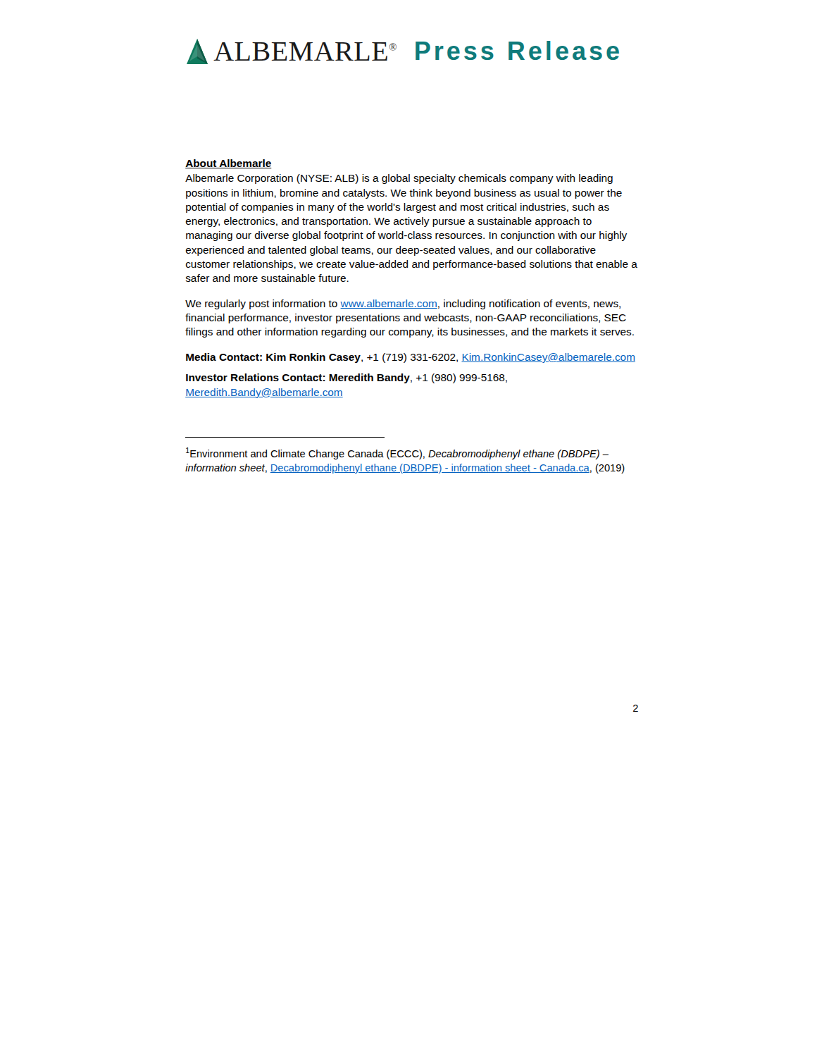ALBEMARLE®
Press Release
About Albemarle
Albemarle Corporation (NYSE: ALB) is a global specialty chemicals company with leading positions in lithium, bromine and catalysts. We think beyond business as usual to power the potential of companies in many of the world's largest and most critical industries, such as energy, electronics, and transportation. We actively pursue a sustainable approach to managing our diverse global footprint of world-class resources. In conjunction with our highly experienced and talented global teams, our deep-seated values, and our collaborative customer relationships, we create value-added and performance-based solutions that enable a safer and more sustainable future.
We regularly post information to www.albemarle.com, including notification of events, news, financial performance, investor presentations and webcasts, non-GAAP reconciliations, SEC filings and other information regarding our company, its businesses, and the markets it serves.
Media Contact: Kim Ronkin Casey, +1 (719) 331-6202, Kim.RonkinCasey@albemarele.com
Investor Relations Contact: Meredith Bandy, +1 (980) 999-5168, Meredith.Bandy@albemarle.com
1Environment and Climate Change Canada (ECCC), Decabromodiphenyl ethane (DBDPE) – information sheet, Decabromodiphenyl ethane (DBDPE) - information sheet - Canada.ca, (2019)
2